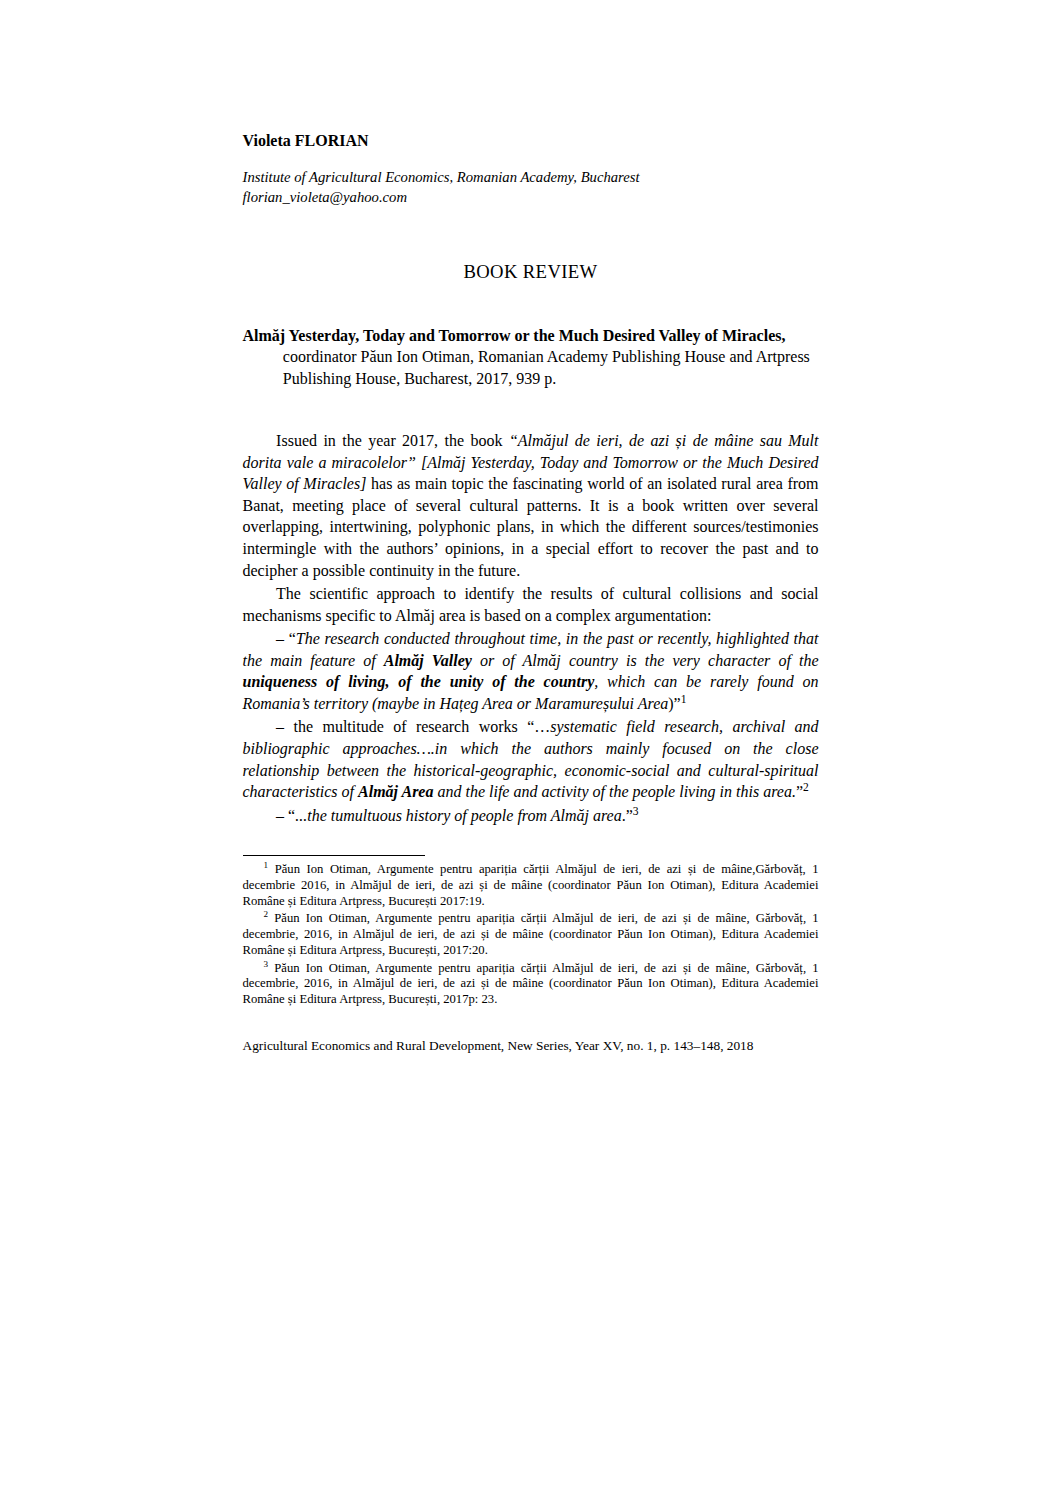Violeta FLORIAN
Institute of Agricultural Economics, Romanian Academy, Bucharest
florian_violeta@yahoo.com
BOOK REVIEW
Almăj Yesterday, Today and Tomorrow or the Much Desired Valley of Miracles, coordinator Păun Ion Otiman, Romanian Academy Publishing House and Artpress Publishing House, Bucharest, 2017, 939 p.
Issued in the year 2017, the book “Almăjul de ieri, de azi și de mâine sau Mult dorita vale a miracolelor” [Almăj Yesterday, Today and Tomorrow or the Much Desired Valley of Miracles] has as main topic the fascinating world of an isolated rural area from Banat, meeting place of several cultural patterns. It is a book written over several overlapping, intertwining, polyphonic plans, in which the different sources/testimonies intermingle with the authors’ opinions, in a special effort to recover the past and to decipher a possible continuity in the future.
The scientific approach to identify the results of cultural collisions and social mechanisms specific to Almăj area is based on a complex argumentation:
– “The research conducted throughout time, in the past or recently, highlighted that the main feature of Almăj Valley or of Almăj country is the very character of the uniqueness of living, of the unity of the country, which can be rarely found on Romania’s territory (maybe in Hațeg Area or Maramureșului Area)”1
– the multitude of research works “…systematic field research, archival and bibliographic approaches….in which the authors mainly focused on the close relationship between the historical-geographic, economic-social and cultural-spiritual characteristics of Almăj Area and the life and activity of the people living in this area.”2
– “...the tumultuous history of people from Almăj area.”3
1 Păun Ion Otiman, Argumente pentru apariția cărții Almăjul de ieri, de azi și de mâine,Gărbovăț, 1 decembrie 2016, in Almăjul de ieri, de azi și de mâine (coordinator Păun Ion Otiman), Editura Academiei Române și Editura Artpress, București 2017:19.
2 Păun Ion Otiman, Argumente pentru apariția cărții Almăjul de ieri, de azi și de mâine, Gărbovăț, 1 decembrie, 2016, in Almăjul de ieri, de azi și de mâine (coordinator Păun Ion Otiman), Editura Academiei Române și Editura Artpress, București, 2017:20.
3 Păun Ion Otiman, Argumente pentru apariția cărții Almăjul de ieri, de azi și de mâine, Gărbovăț, 1 decembrie, 2016, in Almăjul de ieri, de azi și de mâine (coordinator Păun Ion Otiman), Editura Academiei Române și Editura Artpress, București, 2017p: 23.
Agricultural Economics and Rural Development, New Series, Year XV, no. 1, p. 143–148, 2018